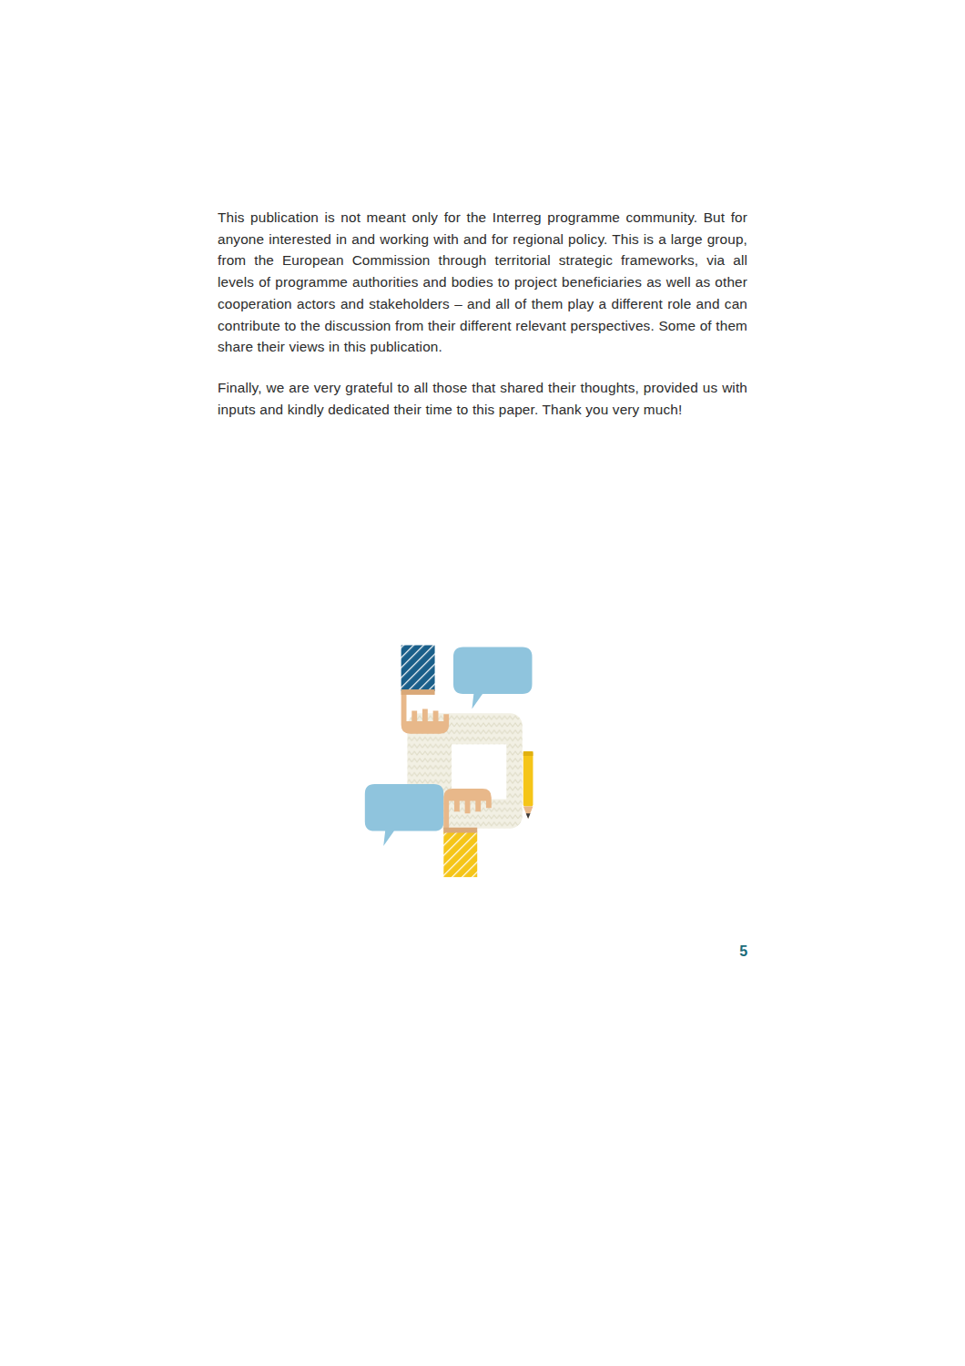This publication is not meant only for the Interreg programme community. But for anyone interested in and working with and for regional policy. This is a large group, from the European Commission through territorial strategic frameworks, via all levels of programme authorities and bodies to project beneficiaries as well as other cooperation actors and stakeholders – and all of them play a different role and can contribute to the discussion from their different relevant perspectives. Some of them share their views in this publication.
Finally, we are very grateful to all those that shared their thoughts, provided us with inputs and kindly dedicated their time to this paper. Thank you very much!
5